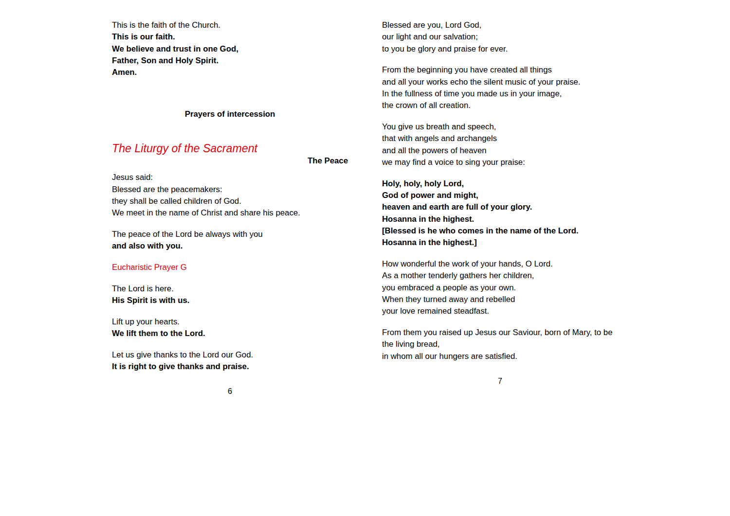This is the faith of the Church.
This is our faith.
We believe and trust in one God,
Father, Son and Holy Spirit.
Amen.
Prayers of intercession
The Liturgy of the Sacrament
The Peace
Jesus said:
Blessed are the peacemakers:
they shall be called children of God.
We meet in the name of Christ and share his peace.
The peace of the Lord be always with you
and also with you.
Eucharistic Prayer G
The Lord is here.
His Spirit is with us.
Lift up your hearts.
We lift them to the Lord.
Let us give thanks to the Lord our God.
It is right to give thanks and praise.
6
Blessed are you, Lord God,
our light and our salvation;
to you be glory and praise for ever.
From the beginning you have created all things
and all your works echo the silent music of your praise.
In the fullness of time you made us in your image,
the crown of all creation.
You give us breath and speech,
that with angels and archangels
and all the powers of heaven
we may find a voice to sing your praise:
Holy, holy, holy Lord,
God of power and might,
heaven and earth are full of your glory.
Hosanna in the highest.
[Blessed is he who comes in the name of the Lord.
Hosanna in the highest.]
How wonderful the work of your hands, O Lord.
As a mother tenderly gathers her children,
you embraced a people as your own.
When they turned away and rebelled
your love remained steadfast.
From them you raised up Jesus our Saviour, born of Mary, to be the living bread,
in whom all our hungers are satisfied.
7